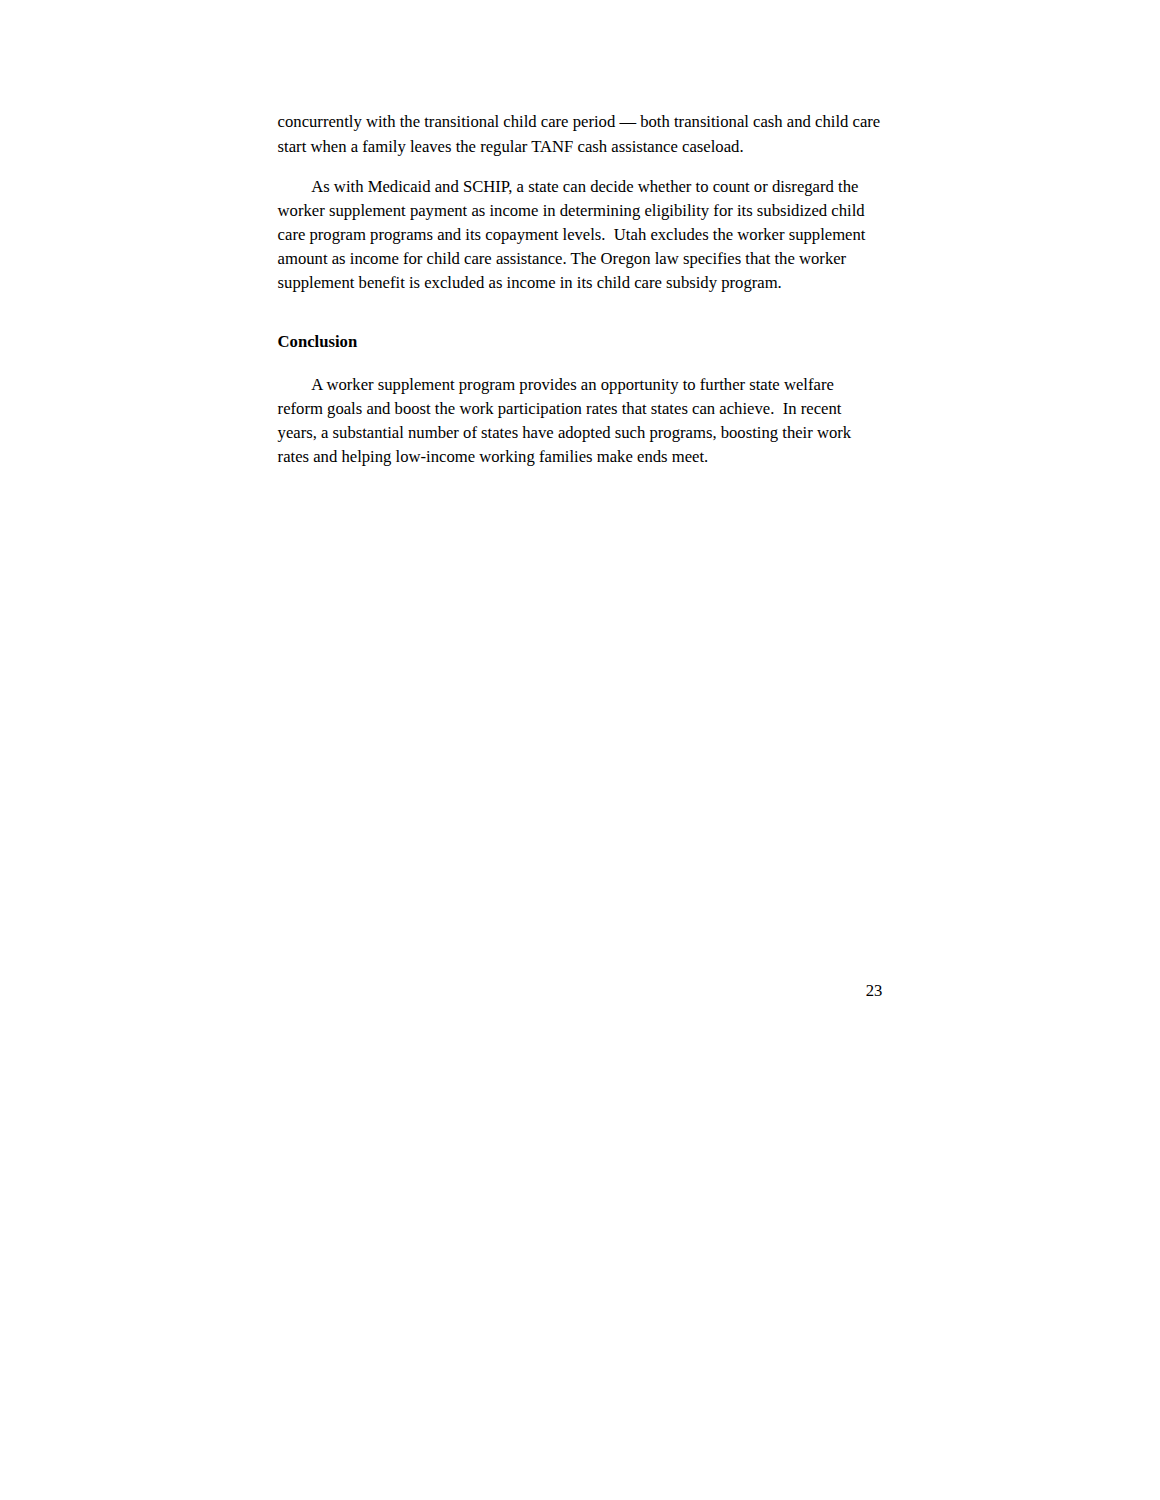concurrently with the transitional child care period — both transitional cash and child care start when a family leaves the regular TANF cash assistance caseload.
As with Medicaid and SCHIP, a state can decide whether to count or disregard the worker supplement payment as income in determining eligibility for its subsidized child care program programs and its copayment levels. Utah excludes the worker supplement amount as income for child care assistance. The Oregon law specifies that the worker supplement benefit is excluded as income in its child care subsidy program.
Conclusion
A worker supplement program provides an opportunity to further state welfare reform goals and boost the work participation rates that states can achieve. In recent years, a substantial number of states have adopted such programs, boosting their work rates and helping low-income working families make ends meet.
23